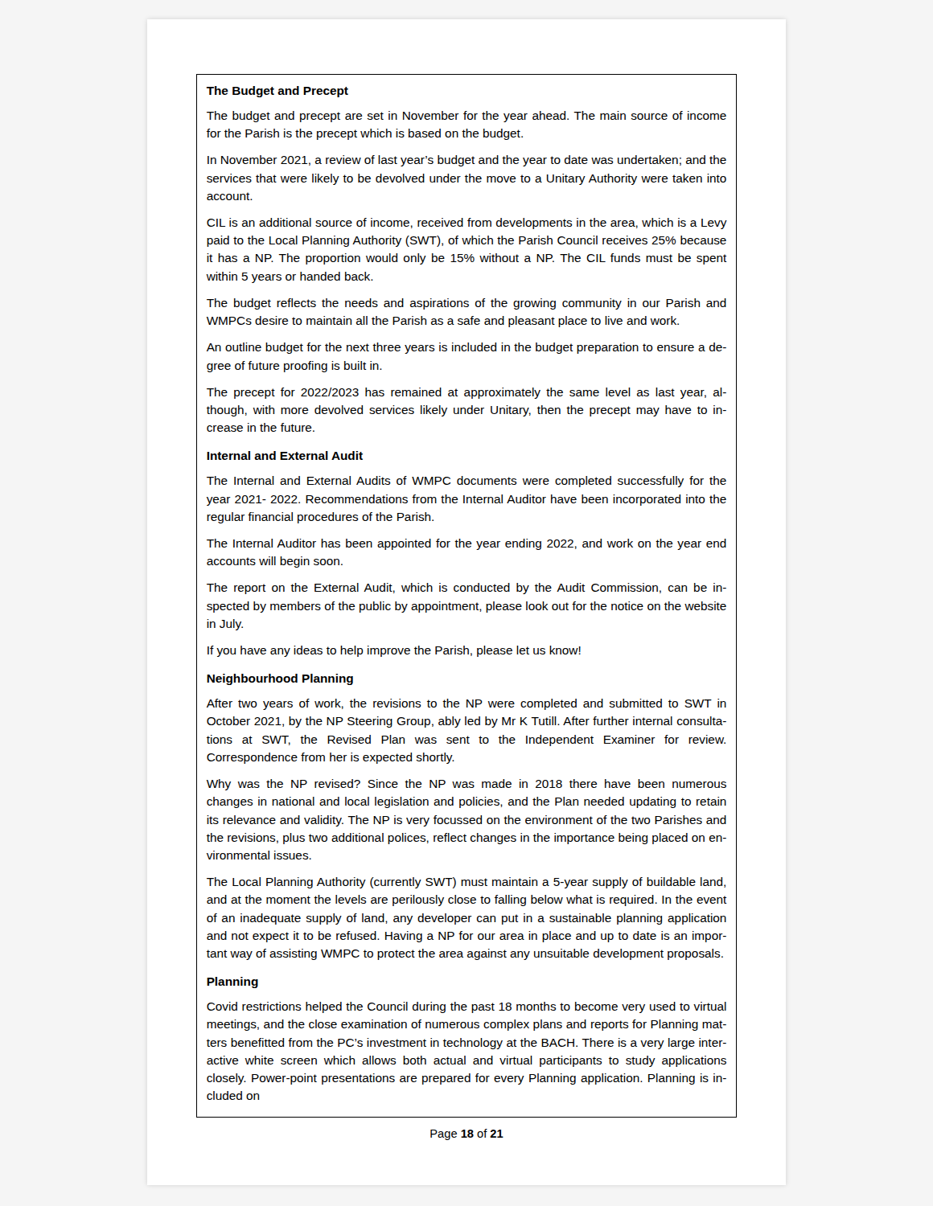The Budget and Precept
The budget and precept are set in November for the year ahead. The main source of income for the Parish is the precept which is based on the budget.
In November 2021, a review of last year’s budget and the year to date was undertaken; and the services that were likely to be devolved under the move to a Unitary Authority were taken into account.
CIL is an additional source of income, received from developments in the area, which is a Levy paid to the Local Planning Authority (SWT), of which the Parish Council receives 25% because it has a NP. The proportion would only be 15% without a NP. The CIL funds must be spent within 5 years or handed back.
The budget reflects the needs and aspirations of the growing community in our Parish and WMPCs desire to maintain all the Parish as a safe and pleasant place to live and work.
An outline budget for the next three years is included in the budget preparation to ensure a degree of future proofing is built in.
The precept for 2022/2023 has remained at approximately the same level as last year, although, with more devolved services likely under Unitary, then the precept may have to increase in the future.
Internal and External Audit
The Internal and External Audits of WMPC documents were completed successfully for the year 2021- 2022. Recommendations from the Internal Auditor have been incorporated into the regular financial procedures of the Parish.
The Internal Auditor has been appointed for the year ending 2022, and work on the year end accounts will begin soon.
The report on the External Audit, which is conducted by the Audit Commission, can be inspected by members of the public by appointment, please look out for the notice on the website in July.
If you have any ideas to help improve the Parish, please let us know!
Neighbourhood Planning
After two years of work, the revisions to the NP were completed and submitted to SWT in October 2021, by the NP Steering Group, ably led by Mr K Tutill. After further internal consultations at SWT, the Revised Plan was sent to the Independent Examiner for review. Correspondence from her is expected shortly.
Why was the NP revised? Since the NP was made in 2018 there have been numerous changes in national and local legislation and policies, and the Plan needed updating to retain its relevance and validity. The NP is very focussed on the environment of the two Parishes and the revisions, plus two additional polices, reflect changes in the importance being placed on environmental issues.
The Local Planning Authority (currently SWT) must maintain a 5-year supply of buildable land, and at the moment the levels are perilously close to falling below what is required. In the event of an inadequate supply of land, any developer can put in a sustainable planning application and not expect it to be refused. Having a NP for our area in place and up to date is an important way of assisting WMPC to protect the area against any unsuitable development proposals.
Planning
Covid restrictions helped the Council during the past 18 months to become very used to virtual meetings, and the close examination of numerous complex plans and reports for Planning matters benefitted from the PC’s investment in technology at the BACH. There is a very large interactive white screen which allows both actual and virtual participants to study applications closely. Power-point presentations are prepared for every Planning application. Planning is included on
Page 18 of 21